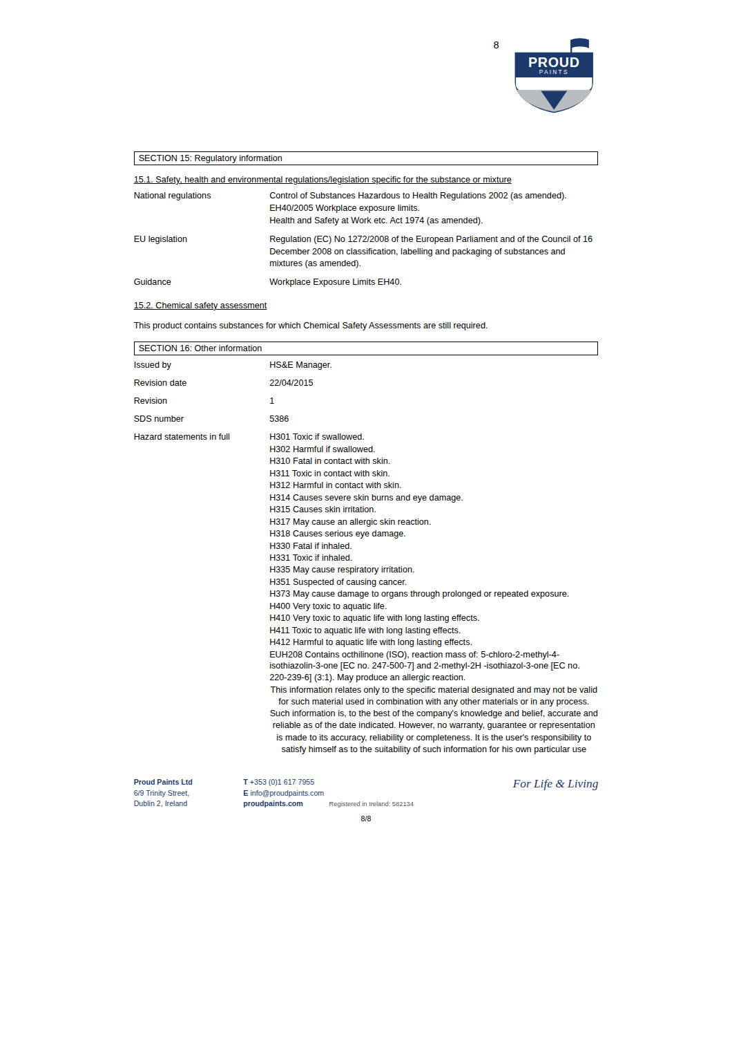8
PROUD PAINTS
SECTION 15: Regulatory information
15.1. Safety, health and environmental regulations/legislation specific for the substance or mixture
National regulations
Control of Substances Hazardous to Health Regulations 2002 (as amended).
EH40/2005 Workplace exposure limits.
Health and Safety at Work etc. Act 1974 (as amended).
EU legislation
Regulation (EC) No 1272/2008 of the European Parliament and of the Council of 16 December 2008 on classification, labelling and packaging of substances and mixtures (as amended).
Guidance
Workplace Exposure Limits EH40.
15.2. Chemical safety assessment
This product contains substances for which Chemical Safety Assessments are still required.
SECTION 16: Other information
Issued by
HS&E Manager.
Revision date
22/04/2015
Revision
1
SDS number
5386
Hazard statements in full
H301 Toxic if swallowed.
H302 Harmful if swallowed.
H310 Fatal in contact with skin.
H311 Toxic in contact with skin.
H312 Harmful in contact with skin.
H314 Causes severe skin burns and eye damage.
H315 Causes skin irritation.
H317 May cause an allergic skin reaction.
H318 Causes serious eye damage.
H330 Fatal if inhaled.
H331 Toxic if inhaled.
H335 May cause respiratory irritation.
H351 Suspected of causing cancer.
H373 May cause damage to organs through prolonged or repeated exposure.
H400 Very toxic to aquatic life.
H410 Very toxic to aquatic life with long lasting effects.
H411 Toxic to aquatic life with long lasting effects.
H412 Harmful to aquatic life with long lasting effects.
EUH208 Contains octhilinone (ISO), reaction mass of: 5-chloro-2-methyl-4-isothiazolin-3-one [EC no. 247-500-7] and 2-methyl-2H -isothiazol-3-one [EC no. 220-239-6] (3:1). May produce an allergic reaction.
This information relates only to the specific material designated and may not be valid for such material used in combination with any other materials or in any process. Such information is, to the best of the company's knowledge and belief, accurate and reliable as of the date indicated. However, no warranty, guarantee or representation is made to its accuracy, reliability or completeness. It is the user's responsibility to satisfy himself as to the suitability of such information for his own particular use
Proud Paints Ltd
6/9 Trinity Street,
Dublin 2, Ireland
T +353 (0)1 617 7955
E info@proudpaints.com
proudpaints.com Registered in Ireland: 582134
For Life & Living
8/8